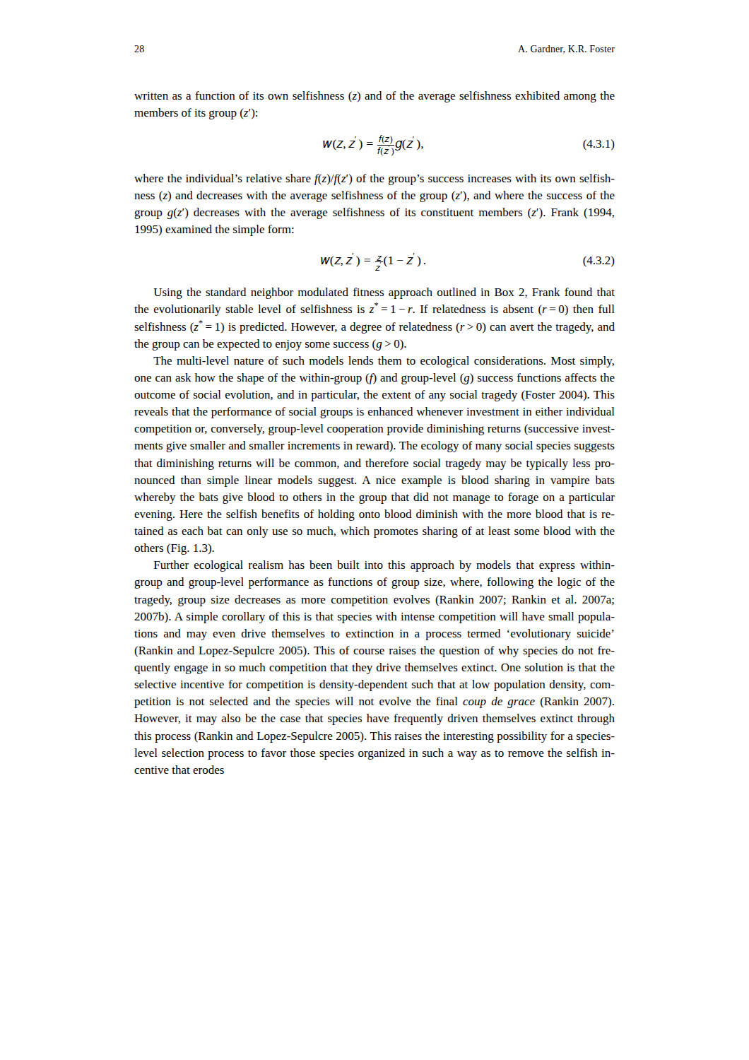28 A. Gardner, K.R. Foster
written as a function of its own selfishness (z) and of the average selfishness exhibited among the members of its group (z′):
w(z,z′) = f(z) f(z′) g(z′),
(4.3.1)
where the individual’s relative share f(z)/f(z′) of the group’s success increases with its own selfishness (z) and decreases with the average selfishness of the group (z′), and where the success of the group g(z′) decreases with the average selfishness of its constituent members (z′). Frank (1994, 1995) examined the simple form:
w(z,z′) = z z′ (1−z′).
(4.3.2)
Using the standard neighbor modulated fitness approach outlined in Box 2, Frank found that the evolutionarily stable level of selfishness is z* = 1 − r. If relatedness is absent (r = 0) then full selfishness (z* = 1) is predicted. However, a degree of relatedness (r > 0) can avert the tragedy, and the group can be expected to enjoy some success (g > 0).
The multi-level nature of such models lends them to ecological considerations. Most simply, one can ask how the shape of the within-group (f) and group-level (g) success functions affects the outcome of social evolution, and in particular, the extent of any social tragedy (Foster 2004). This reveals that the performance of social groups is enhanced whenever investment in either individual competition or, conversely, group-level cooperation provide diminishing returns (successive investments give smaller and smaller increments in reward). The ecology of many social species suggests that diminishing returns will be common, and therefore social tragedy may be typically less pronounced than simple linear models suggest. A nice example is blood sharing in vampire bats whereby the bats give blood to others in the group that did not manage to forage on a particular evening. Here the selfish benefits of holding onto blood diminish with the more blood that is retained as each bat can only use so much, which promotes sharing of at least some blood with the others (Fig. 1.3).
Further ecological realism has been built into this approach by models that express within-group and group-level performance as functions of group size, where, following the logic of the tragedy, group size decreases as more competition evolves (Rankin 2007; Rankin et al. 2007a; 2007b). A simple corollary of this is that species with intense competition will have small populations and may even drive themselves to extinction in a process termed ‘evolutionary suicide’ (Rankin and Lopez-Sepulcre 2005). This of course raises the question of why species do not frequently engage in so much competition that they drive themselves extinct. One solution is that the selective incentive for competition is density-dependent such that at low population density, competition is not selected and the species will not evolve the final coup de grace (Rankin 2007). However, it may also be the case that species have frequently driven themselves extinct through this process (Rankin and Lopez-Sepulcre 2005). This raises the interesting possibility for a species-level selection process to favor those species organized in such a way as to remove the selfish incentive that erodes